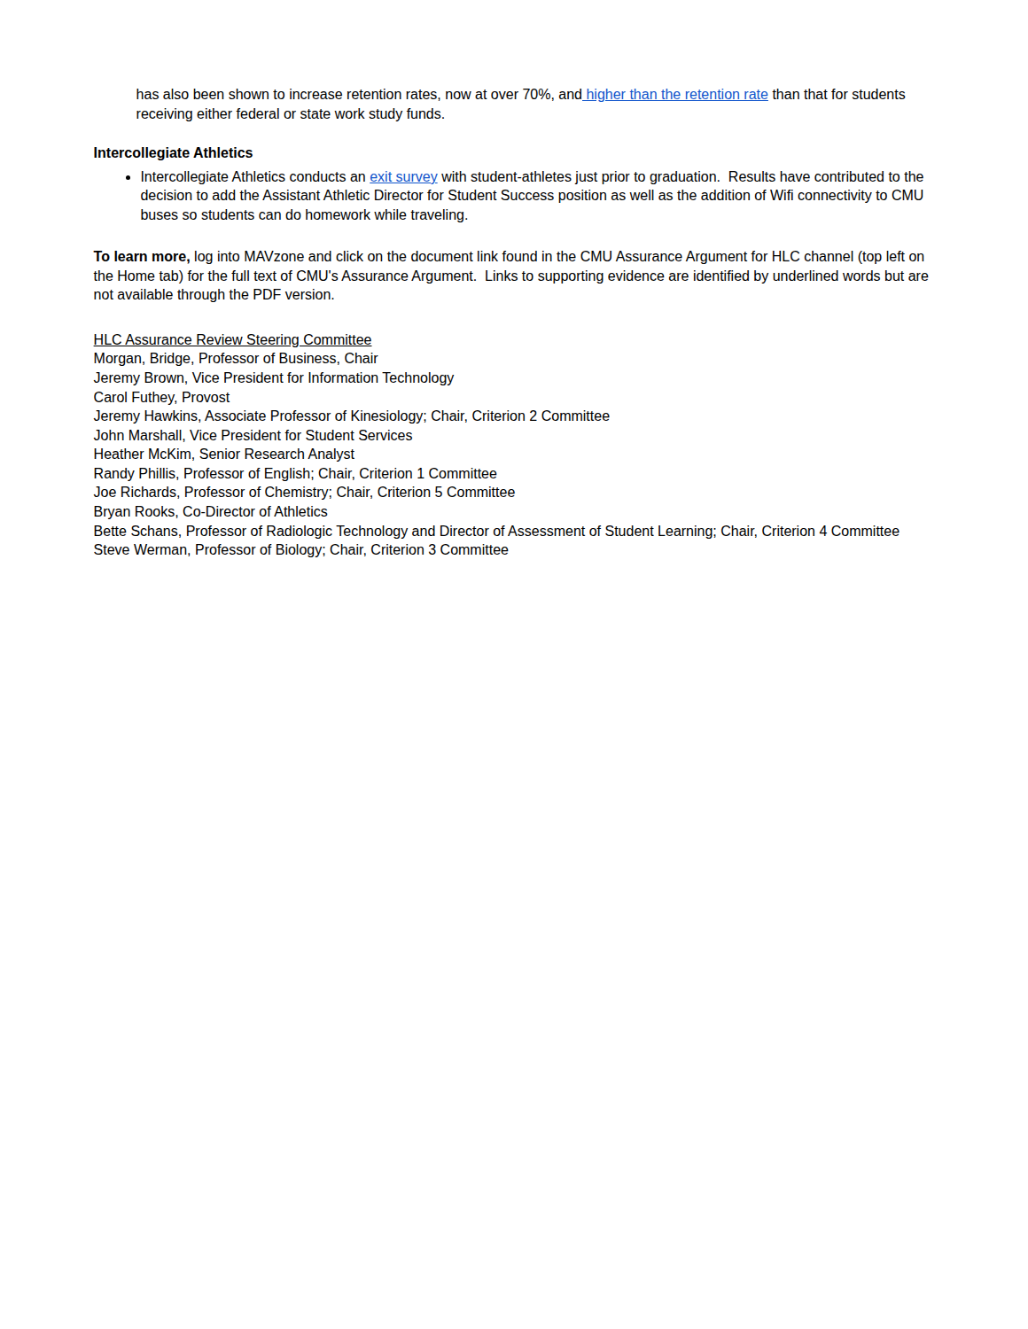has also been shown to increase retention rates, now at over 70%, and higher than the retention rate than that for students receiving either federal or state work study funds.
Intercollegiate Athletics
Intercollegiate Athletics conducts an exit survey with student-athletes just prior to graduation. Results have contributed to the decision to add the Assistant Athletic Director for Student Success position as well as the addition of Wifi connectivity to CMU buses so students can do homework while traveling.
To learn more, log into MAVzone and click on the document link found in the CMU Assurance Argument for HLC channel (top left on the Home tab) for the full text of CMU's Assurance Argument. Links to supporting evidence are identified by underlined words but are not available through the PDF version.
HLC Assurance Review Steering Committee
Morgan, Bridge, Professor of Business, Chair
Jeremy Brown, Vice President for Information Technology
Carol Futhey, Provost
Jeremy Hawkins, Associate Professor of Kinesiology; Chair, Criterion 2 Committee
John Marshall, Vice President for Student Services
Heather McKim, Senior Research Analyst
Randy Phillis, Professor of English; Chair, Criterion 1 Committee
Joe Richards, Professor of Chemistry; Chair, Criterion 5 Committee
Bryan Rooks, Co-Director of Athletics
Bette Schans, Professor of Radiologic Technology and Director of Assessment of Student Learning; Chair, Criterion 4 Committee
Steve Werman, Professor of Biology; Chair, Criterion 3 Committee